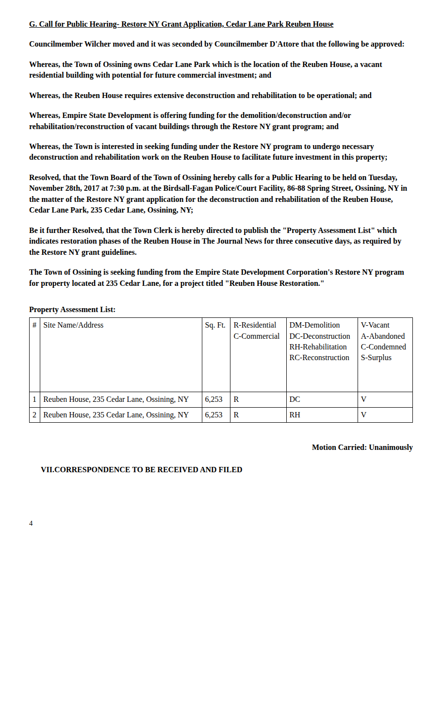G. Call for Public Hearing- Restore NY Grant Application, Cedar Lane Park Reuben House
Councilmember Wilcher moved and it was seconded by Councilmember D'Attore that the following be approved:
Whereas, the Town of Ossining owns Cedar Lane Park which is the location of the Reuben House, a vacant residential building with potential for future commercial investment; and
Whereas, the Reuben House requires extensive deconstruction and rehabilitation to be operational; and
Whereas, Empire State Development is offering funding for the demolition/deconstruction and/or rehabilitation/reconstruction of vacant buildings through the Restore NY grant program; and
Whereas, the Town is interested in seeking funding under the Restore NY program to undergo necessary deconstruction and rehabilitation work on the Reuben House to facilitate future investment in this property;
Resolved, that the Town Board of the Town of Ossining hereby calls for a Public Hearing to be held on Tuesday, November 28th, 2017 at 7:30 p.m. at the Birdsall-Fagan Police/Court Facility, 86-88 Spring Street, Ossining, NY in the matter of the Restore NY grant application for the deconstruction and rehabilitation of the Reuben House, Cedar Lane Park, 235 Cedar Lane, Ossining, NY;
Be it further Resolved, that the Town Clerk is hereby directed to publish the "Property Assessment List" which indicates restoration phases of the Reuben House in The Journal News for three consecutive days, as required by the Restore NY grant guidelines.
The Town of Ossining is seeking funding from the Empire State Development Corporation's Restore NY program for property located at 235 Cedar Lane, for a project titled "Reuben House Restoration."
Property Assessment List:
| # | Site Name/Address | Sq. Ft. | R-Residential C-Commercial | DM-Demolition DC-Deconstruction RH-Rehabilitation RC-Reconstruction | V-Vacant A-Abandoned C-Condemned S-Surplus |
| --- | --- | --- | --- | --- | --- |
| 1 | Reuben House, 235 Cedar Lane, Ossining, NY | 6,253 | R | DC | V |
| 2 | Reuben House, 235 Cedar Lane, Ossining, NY | 6,253 | R | RH | V |
Motion Carried: Unanimously
VII.CORRESPONDENCE TO BE RECEIVED AND FILED
4